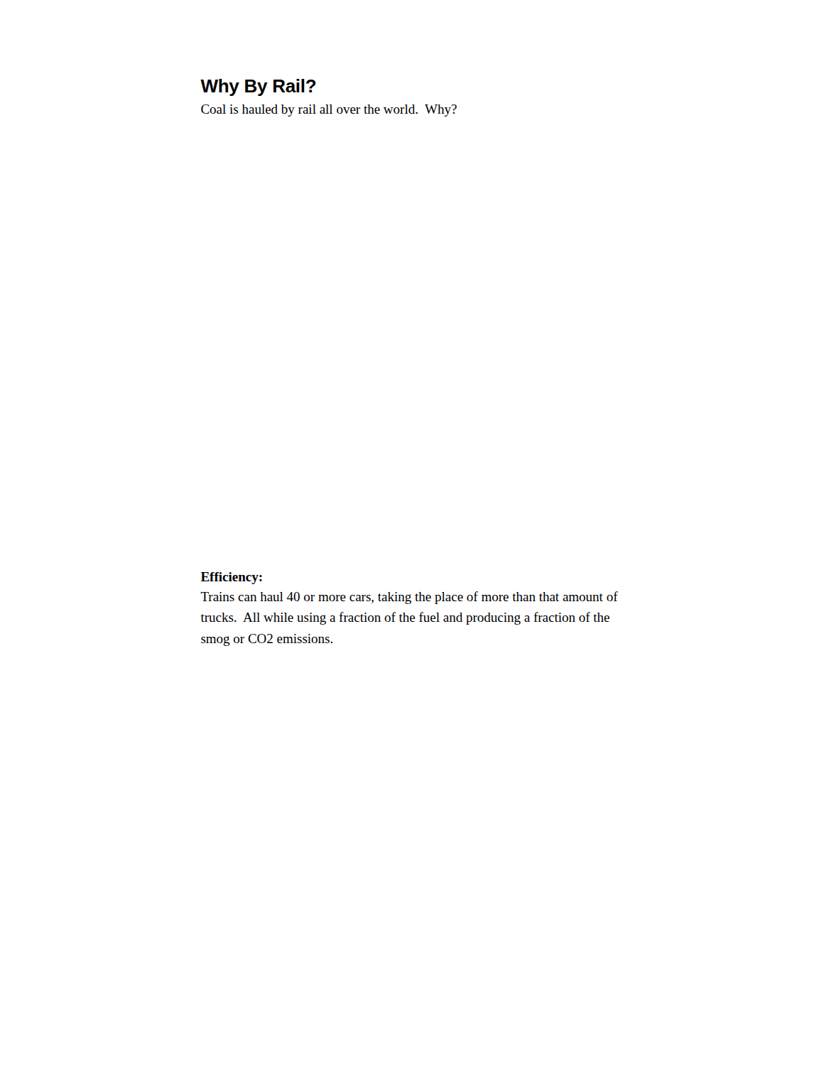Why By Rail?
Coal is hauled by rail all over the world. Why?
Efficiency:
Trains can haul 40 or more cars, taking the place of more than that amount of trucks. All while using a fraction of the fuel and producing a fraction of the smog or CO2 emissions.